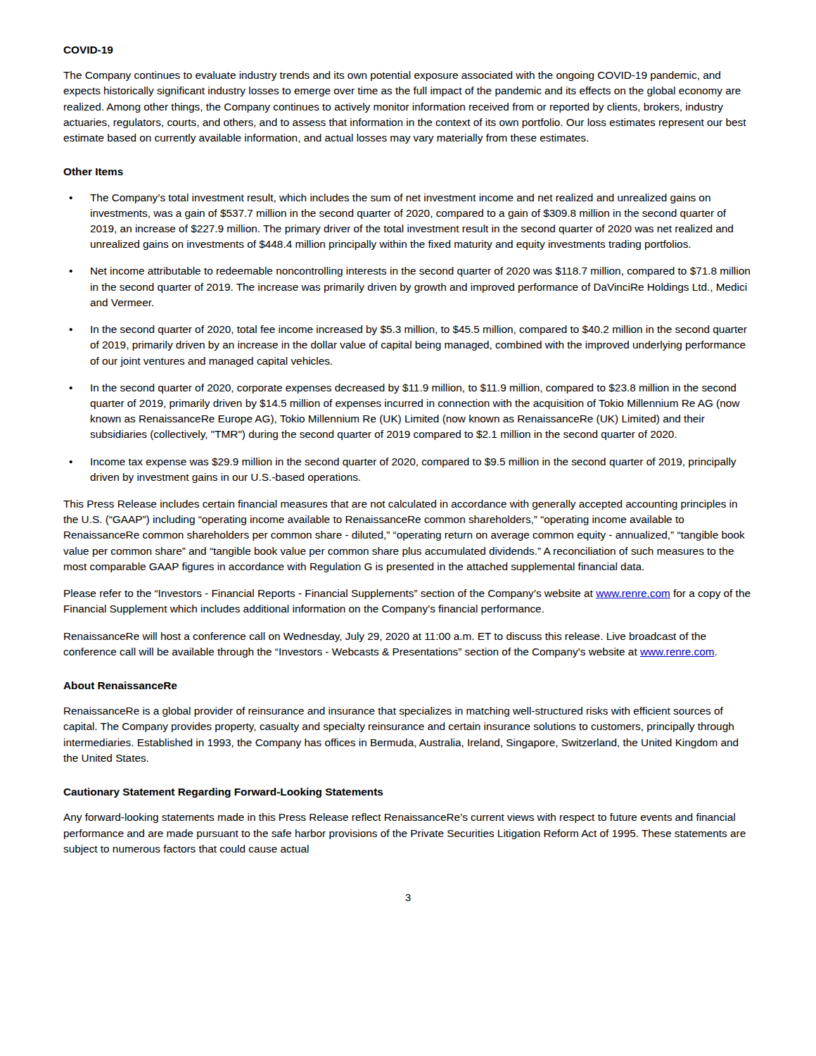COVID-19
The Company continues to evaluate industry trends and its own potential exposure associated with the ongoing COVID-19 pandemic, and expects historically significant industry losses to emerge over time as the full impact of the pandemic and its effects on the global economy are realized. Among other things, the Company continues to actively monitor information received from or reported by clients, brokers, industry actuaries, regulators, courts, and others, and to assess that information in the context of its own portfolio. Our loss estimates represent our best estimate based on currently available information, and actual losses may vary materially from these estimates.
Other Items
The Company’s total investment result, which includes the sum of net investment income and net realized and unrealized gains on investments, was a gain of $537.7 million in the second quarter of 2020, compared to a gain of $309.8 million in the second quarter of 2019, an increase of $227.9 million. The primary driver of the total investment result in the second quarter of 2020 was net realized and unrealized gains on investments of $448.4 million principally within the fixed maturity and equity investments trading portfolios.
Net income attributable to redeemable noncontrolling interests in the second quarter of 2020 was $118.7 million, compared to $71.8 million in the second quarter of 2019. The increase was primarily driven by growth and improved performance of DaVinciRe Holdings Ltd., Medici and Vermeer.
In the second quarter of 2020, total fee income increased by $5.3 million, to $45.5 million, compared to $40.2 million in the second quarter of 2019, primarily driven by an increase in the dollar value of capital being managed, combined with the improved underlying performance of our joint ventures and managed capital vehicles.
In the second quarter of 2020, corporate expenses decreased by $11.9 million, to $11.9 million, compared to $23.8 million in the second quarter of 2019, primarily driven by $14.5 million of expenses incurred in connection with the acquisition of Tokio Millennium Re AG (now known as RenaissanceRe Europe AG), Tokio Millennium Re (UK) Limited (now known as RenaissanceRe (UK) Limited) and their subsidiaries (collectively, "TMR") during the second quarter of 2019 compared to $2.1 million in the second quarter of 2020.
Income tax expense was $29.9 million in the second quarter of 2020, compared to $9.5 million in the second quarter of 2019, principally driven by investment gains in our U.S.-based operations.
This Press Release includes certain financial measures that are not calculated in accordance with generally accepted accounting principles in the U.S. (“GAAP”) including “operating income available to RenaissanceRe common shareholders,” “operating income available to RenaissanceRe common shareholders per common share - diluted,” “operating return on average common equity - annualized,” “tangible book value per common share” and “tangible book value per common share plus accumulated dividends.” A reconciliation of such measures to the most comparable GAAP figures in accordance with Regulation G is presented in the attached supplemental financial data.
Please refer to the “Investors - Financial Reports - Financial Supplements” section of the Company’s website at www.renre.com for a copy of the Financial Supplement which includes additional information on the Company’s financial performance.
RenaissanceRe will host a conference call on Wednesday, July 29, 2020 at 11:00 a.m. ET to discuss this release. Live broadcast of the conference call will be available through the “Investors - Webcasts & Presentations” section of the Company’s website at www.renre.com.
About RenaissanceRe
RenaissanceRe is a global provider of reinsurance and insurance that specializes in matching well-structured risks with efficient sources of capital. The Company provides property, casualty and specialty reinsurance and certain insurance solutions to customers, principally through intermediaries. Established in 1993, the Company has offices in Bermuda, Australia, Ireland, Singapore, Switzerland, the United Kingdom and the United States.
Cautionary Statement Regarding Forward-Looking Statements
Any forward-looking statements made in this Press Release reflect RenaissanceRe’s current views with respect to future events and financial performance and are made pursuant to the safe harbor provisions of the Private Securities Litigation Reform Act of 1995. These statements are subject to numerous factors that could cause actual
3